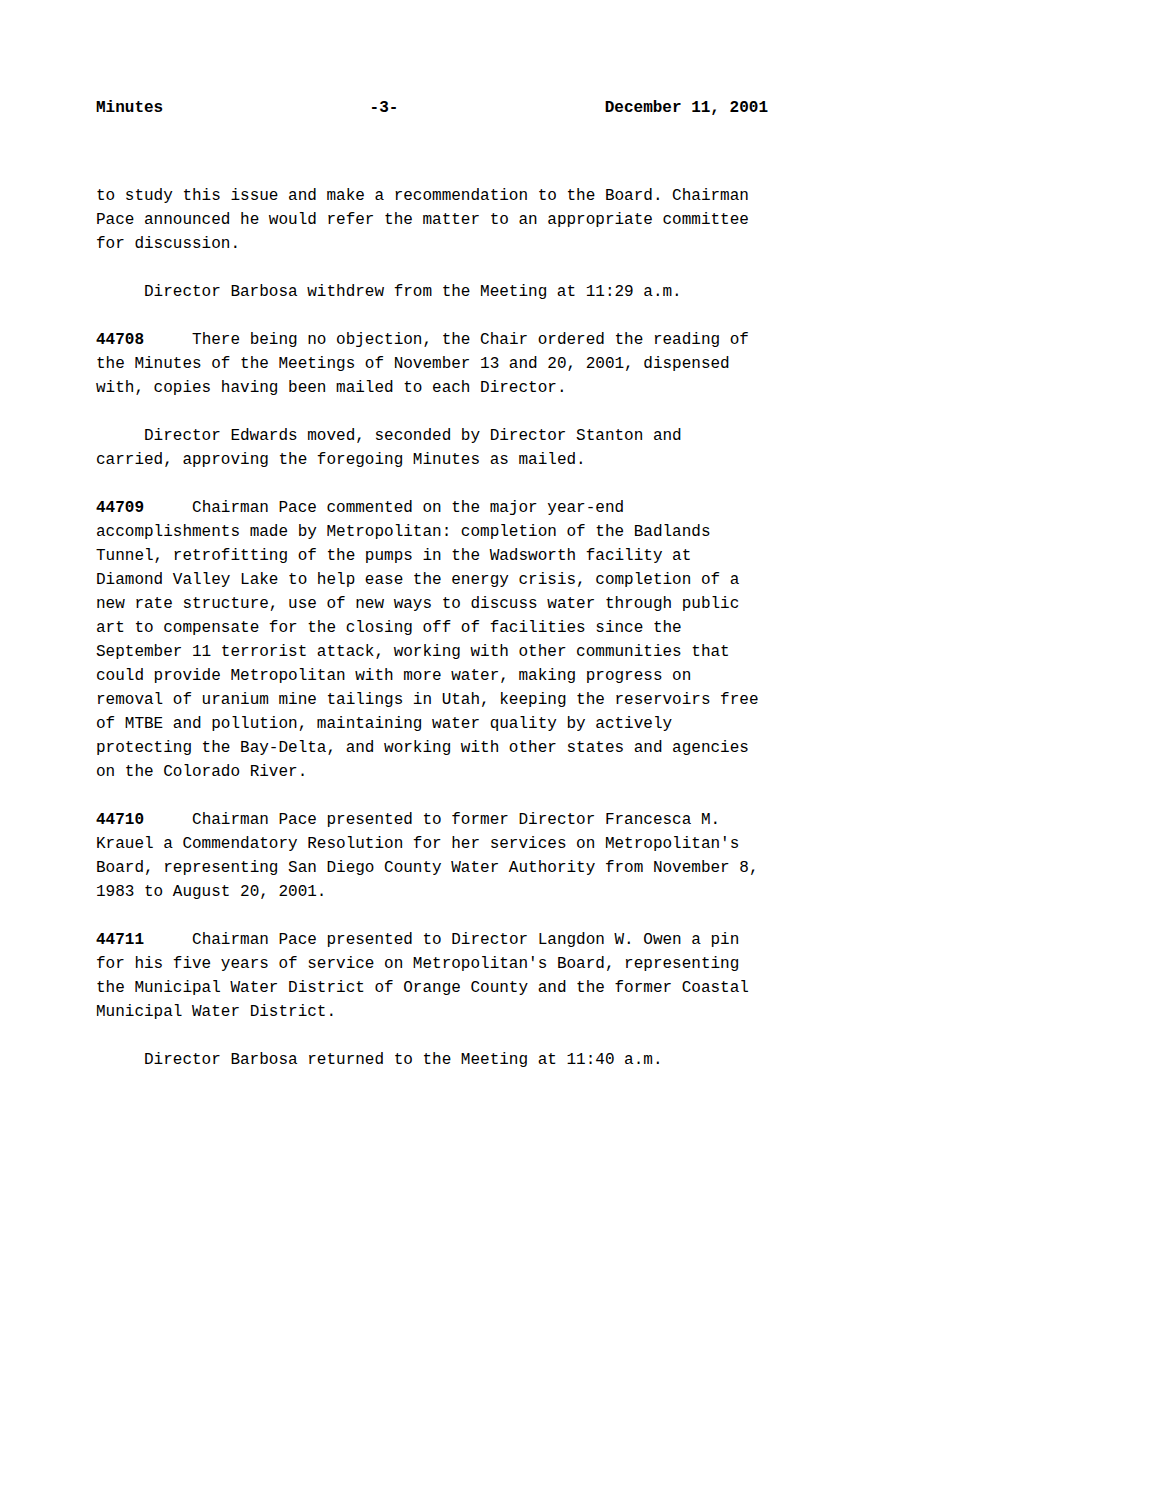Minutes -3- December 11, 2001
to study this issue and make a recommendation to the Board. Chairman Pace announced he would refer the matter to an appropriate committee for discussion.
Director Barbosa withdrew from the Meeting at 11:29 a.m.
44708 There being no objection, the Chair ordered the reading of the Minutes of the Meetings of November 13 and 20, 2001, dispensed with, copies having been mailed to each Director.
Director Edwards moved, seconded by Director Stanton and carried, approving the foregoing Minutes as mailed.
44709 Chairman Pace commented on the major year-end accomplishments made by Metropolitan: completion of the Badlands Tunnel, retrofitting of the pumps in the Wadsworth facility at Diamond Valley Lake to help ease the energy crisis, completion of a new rate structure, use of new ways to discuss water through public art to compensate for the closing off of facilities since the September 11 terrorist attack, working with other communities that could provide Metropolitan with more water, making progress on removal of uranium mine tailings in Utah, keeping the reservoirs free of MTBE and pollution, maintaining water quality by actively protecting the Bay-Delta, and working with other states and agencies on the Colorado River.
44710 Chairman Pace presented to former Director Francesca M. Krauel a Commendatory Resolution for her services on Metropolitan's Board, representing San Diego County Water Authority from November 8, 1983 to August 20, 2001.
44711 Chairman Pace presented to Director Langdon W. Owen a pin for his five years of service on Metropolitan's Board, representing the Municipal Water District of Orange County and the former Coastal Municipal Water District.
Director Barbosa returned to the Meeting at 11:40 a.m.